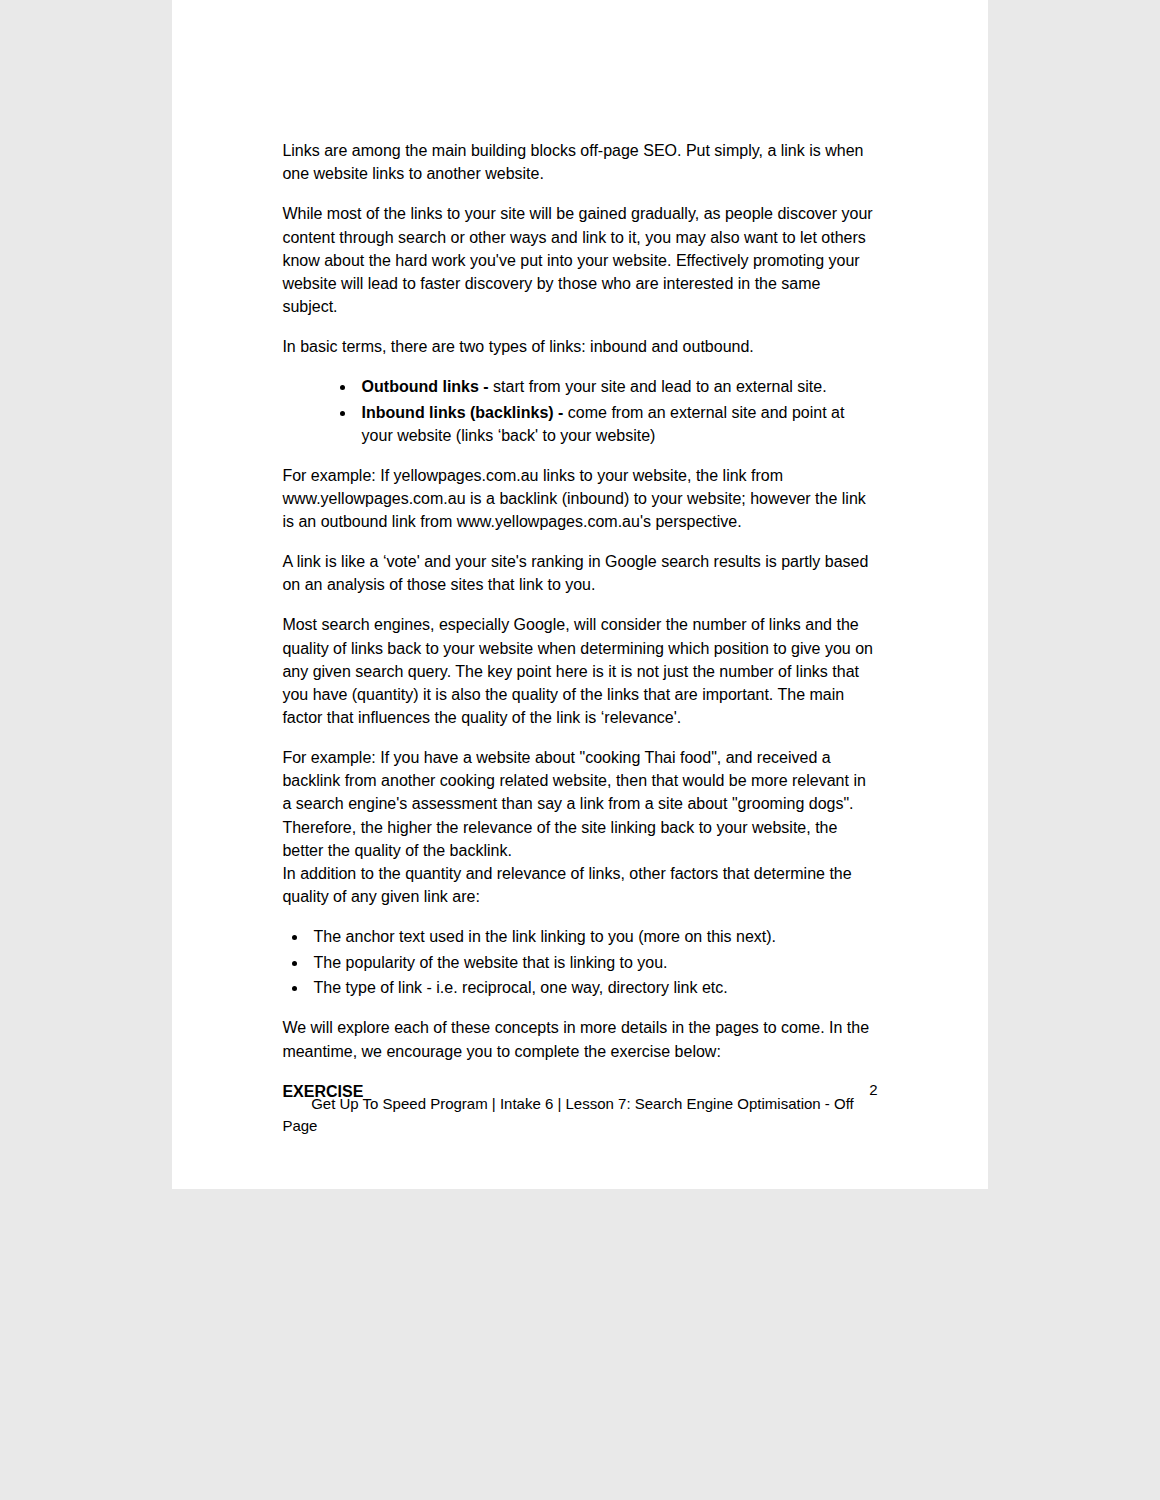Links are among the main building blocks off-page SEO. Put simply, a link is when one website links to another website.
While most of the links to your site will be gained gradually, as people discover your content through search or other ways and link to it, you may also want to let others know about the hard work you've put into your website. Effectively promoting your website will lead to faster discovery by those who are interested in the same subject.
In basic terms, there are two types of links: inbound and outbound.
Outbound links - start from your site and lead to an external site.
Inbound links (backlinks) - come from an external site and point at your website (links ‘back' to your website)
For example: If yellowpages.com.au links to your website, the link from www.yellowpages.com.au is a backlink (inbound) to your website; however the link is an outbound link from www.yellowpages.com.au's perspective.
A link is like a ‘vote' and your site's ranking in Google search results is partly based on an analysis of those sites that link to you.
Most search engines, especially Google, will consider the number of links and the quality of links back to your website when determining which position to give you on any given search query. The key point here is it is not just the number of links that you have (quantity) it is also the quality of the links that are important. The main factor that influences the quality of the link is ‘relevance'.
For example: If you have a website about "cooking Thai food", and received a backlink from another cooking related website, then that would be more relevant in a search engine's assessment than say a link from a site about "grooming dogs". Therefore, the higher the relevance of the site linking back to your website, the better the quality of the backlink.
In addition to the quantity and relevance of links, other factors that determine the quality of any given link are:
The anchor text used in the link linking to you (more on this next).
The popularity of the website that is linking to you.
The type of link - i.e. reciprocal, one way, directory link etc.
We will explore each of these concepts in more details in the pages to come. In the meantime, we encourage you to complete the exercise below:
EXERCISE
2
Get Up To Speed Program | Intake 6 | Lesson 7: Search Engine Optimisation - Off Page